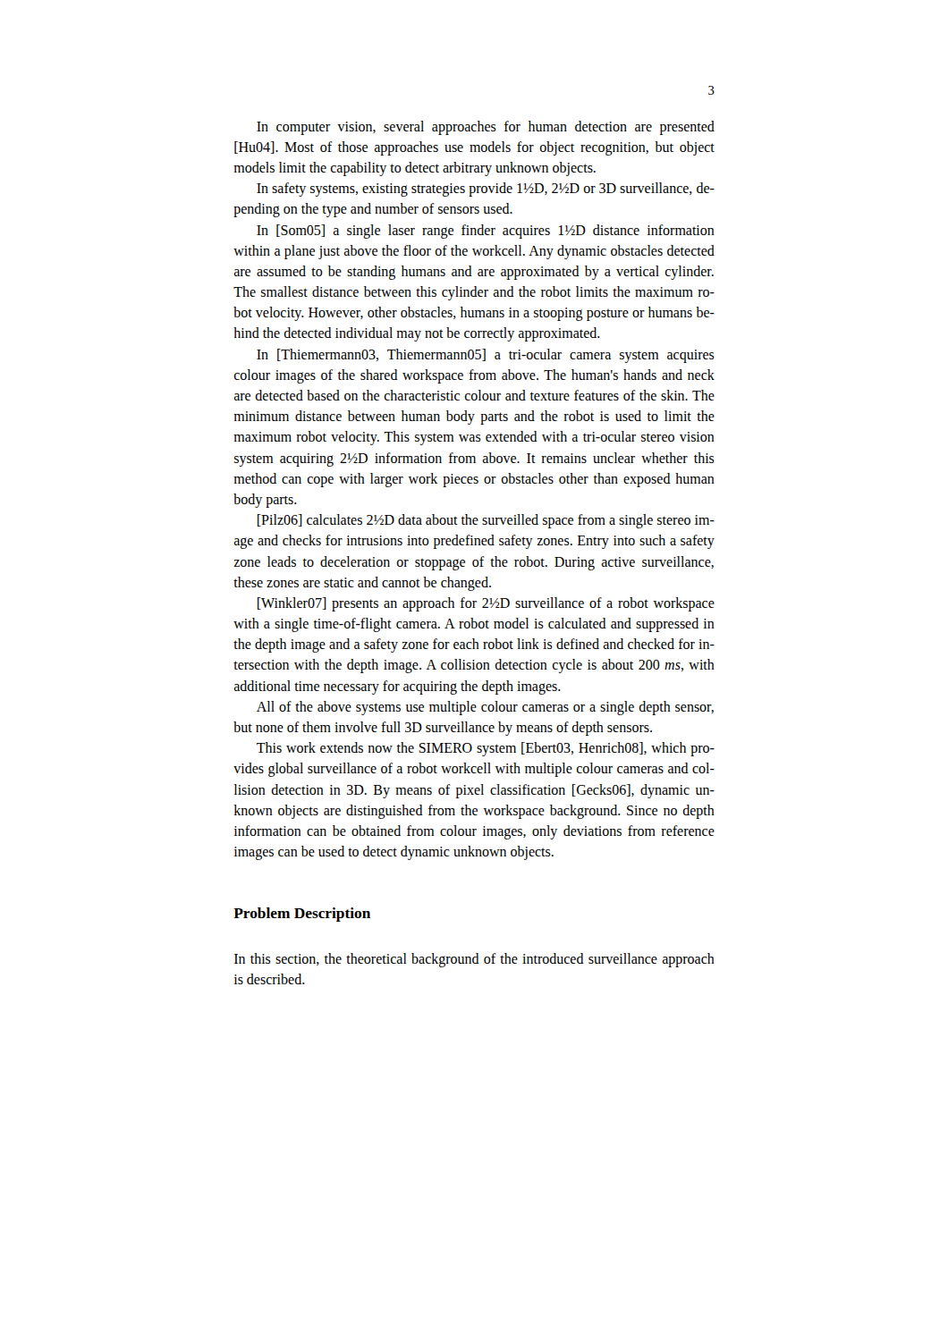3
In computer vision, several approaches for human detection are presented [Hu04]. Most of those approaches use models for object recognition, but object models limit the capability to detect arbitrary unknown objects.
In safety systems, existing strategies provide 1½D, 2½D or 3D surveillance, depending on the type and number of sensors used.
In [Som05] a single laser range finder acquires 1½D distance information within a plane just above the floor of the workcell. Any dynamic obstacles detected are assumed to be standing humans and are approximated by a vertical cylinder. The smallest distance between this cylinder and the robot limits the maximum robot velocity. However, other obstacles, humans in a stooping posture or humans behind the detected individual may not be correctly approximated.
In [Thiemermann03, Thiemermann05] a tri-ocular camera system acquires colour images of the shared workspace from above. The human's hands and neck are detected based on the characteristic colour and texture features of the skin. The minimum distance between human body parts and the robot is used to limit the maximum robot velocity. This system was extended with a tri-ocular stereo vision system acquiring 2½D information from above. It remains unclear whether this method can cope with larger work pieces or obstacles other than exposed human body parts.
[Pilz06] calculates 2½D data about the surveilled space from a single stereo image and checks for intrusions into predefined safety zones. Entry into such a safety zone leads to deceleration or stoppage of the robot. During active surveillance, these zones are static and cannot be changed.
[Winkler07] presents an approach for 2½D surveillance of a robot workspace with a single time-of-flight camera. A robot model is calculated and suppressed in the depth image and a safety zone for each robot link is defined and checked for intersection with the depth image. A collision detection cycle is about 200 ms, with additional time necessary for acquiring the depth images.
All of the above systems use multiple colour cameras or a single depth sensor, but none of them involve full 3D surveillance by means of depth sensors.
This work extends now the SIMERO system [Ebert03, Henrich08], which provides global surveillance of a robot workcell with multiple colour cameras and collision detection in 3D. By means of pixel classification [Gecks06], dynamic unknown objects are distinguished from the workspace background. Since no depth information can be obtained from colour images, only deviations from reference images can be used to detect dynamic unknown objects.
Problem Description
In this section, the theoretical background of the introduced surveillance approach is described.